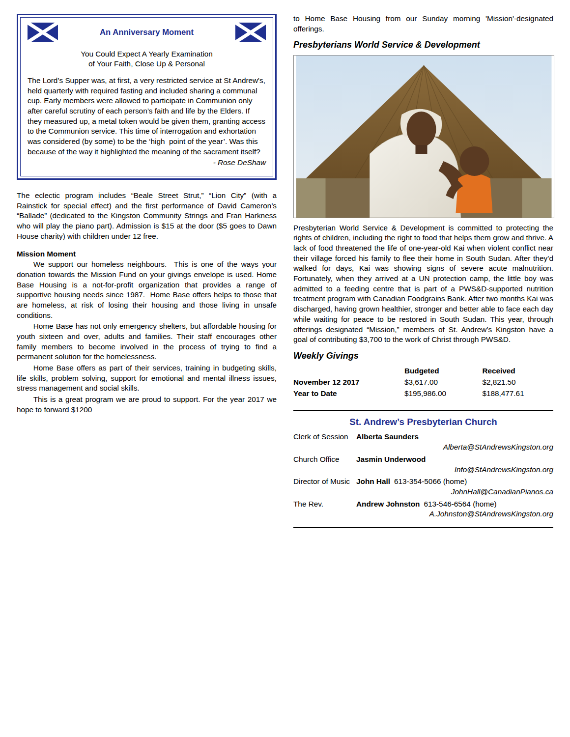An Anniversary Moment
You Could Expect A Yearly Examination
of Your Faith, Close Up & Personal
The Lord’s Supper was, at first, a very restricted service at St Andrew's, held quarterly with required fasting and included sharing a communal cup. Early members were allowed to participate in Communion only after careful scrutiny of each person’s faith and life by the Elders. If they measured up, a metal token would be given them, granting access to the Communion service. This time of interrogation and exhortation was considered (by some) to be the ‘high point of the year’. Was this because of the way it highlighted the meaning of the sacrament itself? - Rose DeShaw
The eclectic program includes “Beale Street Strut,” “Lion City” (with a Rainstick for special effect) and the first performance of David Cameron’s “Ballade” (dedicated to the Kingston Community Strings and Fran Harkness who will play the piano part). Admission is $15 at the door ($5 goes to Dawn House charity) with children under 12 free.
Mission Moment
We support our homeless neighbours. This is one of the ways your donation towards the Mission Fund on your givings envelope is used. Home Base Housing is a not-for-profit organization that provides a range of supportive housing needs since 1987. Home Base offers helps to those that are homeless, at risk of losing their housing and those living in unsafe conditions.
Home Base has not only emergency shelters, but affordable housing for youth sixteen and over, adults and families. Their staff encourages other family members to become involved in the process of trying to find a permanent solution for the homelessness.
Home Base offers as part of their services, training in budgeting skills, life skills, problem solving, support for emotional and mental illness issues, stress management and social skills.
This is a great program we are proud to support. For the year 2017 we hope to forward $1200
to Home Base Housing from our Sunday morning 'Mission'-designated offerings.
Presbyterians World Service & Development
Presbyterian World Service & Development is committed to protecting the rights of children, including the right to food that helps them grow and thrive. A lack of food threatened the life of one-year-old Kai when violent conflict near their village forced his family to flee their home in South Sudan. After they’d walked for days, Kai was showing signs of severe acute malnutrition. Fortunately, when they arrived at a UN protection camp, the little boy was admitted to a feeding centre that is part of a PWS&D-supported nutrition treatment program with Canadian Foodgrains Bank. After two months Kai was discharged, having grown healthier, stronger and better able to face each day while waiting for peace to be restored in South Sudan. This year, through offerings designated “Mission,” members of St. Andrew’s Kingston have a goal of contributing $3,700 to the work of Christ through PWS&D.
Weekly Givings
| | Budgeted | Received |
| --- | --- | --- |
| November 12 2017 | $3,617.00 | $2,821.50 |
| Year to Date | $195,986.00 | $188,477.61 |
St. Andrew’s Presbyterian Church
Clerk of Session Alberta Saunders
Alberta@StAndrewsKingston.org
Church Office Jasmin Underwood
Info@StAndrewsKingston.org
Director of Music John Hall 613-354-5066 (home)
JohnHall@CanadianPianos.ca
The Rev. Andrew Johnston 613-546-6564 (home)
A.Johnston@StAndrewsKingston.org